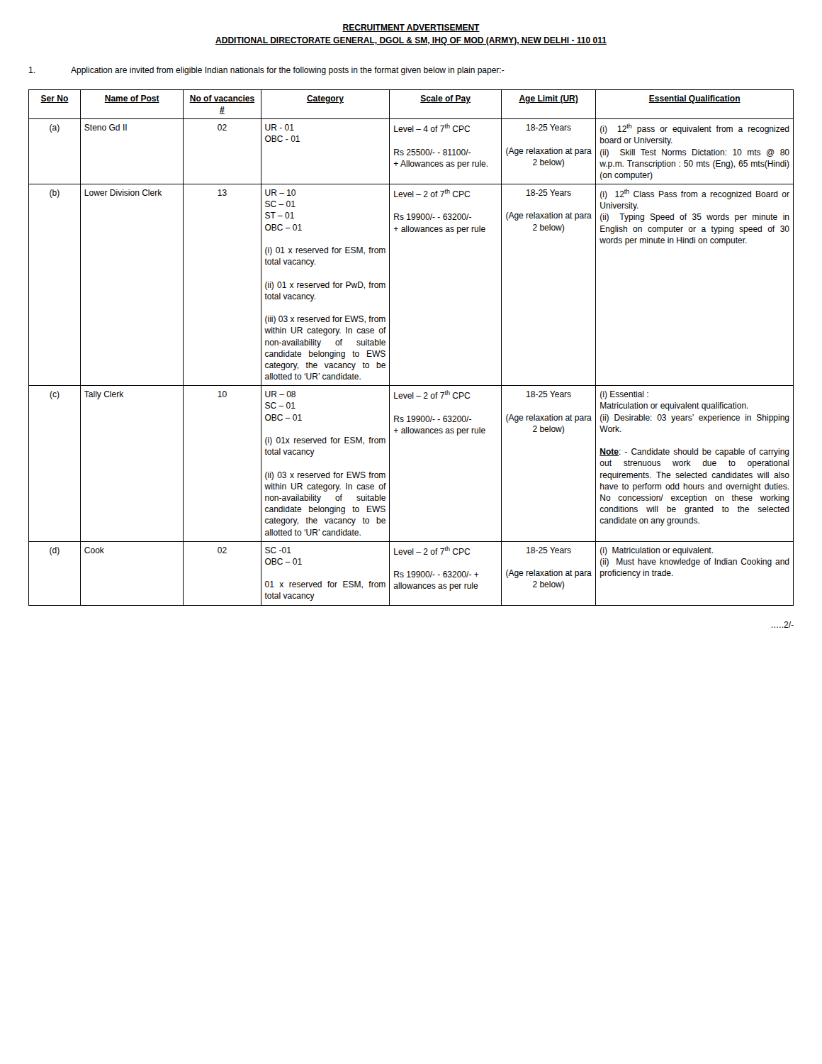RECRUITMENT ADVERTISEMENT
ADDITIONAL DIRECTORATE GENERAL, DGOL & SM, IHQ OF MOD (ARMY), NEW DELHI - 110 011
1. Application are invited from eligible Indian nationals for the following posts in the format given below in plain paper:-
| Ser No | Name of Post | No of vacancies # | Category | Scale of Pay | Age Limit (UR) | Essential Qualification |
| --- | --- | --- | --- | --- | --- | --- |
| (a) | Steno Gd II | 02 | UR - 01 OBC - 01 | Level – 4 of 7 th CPC Rs 25500/- - 81100/- + Allowances as per rule. | 18-25 Years (Age relaxation at para 2 below) | (i) 12 th pass or equivalent from a recognized board or University. (ii) Skill Test Norms Dictation: 10 mts @ 80 w.p.m. Transcription : 50 mts (Eng), 65 mts(Hindi) (on computer) |
| (b) | Lower Division Clerk | 13 | UR – 10 SC – 01 ST – 01 OBC – 01 (i) 01 x reserved for ESM, from total vacancy. (ii) 01 x reserved for PwD, from total vacancy. (iii) 03 x reserved for EWS, from within UR category. In case of non-availability of suitable candidate belonging to EWS category, the vacancy to be allotted to ‘UR’ candidate. | Level – 2 of 7 th CPC Rs 19900/- - 63200/- + allowances as per rule | 18-25 Years (Age relaxation at para 2 below) | (i) 12 th Class Pass from a recognized Board or University. (ii) Typing Speed of 35 words per minute in English on computer or a typing speed of 30 words per minute in Hindi on computer. |
| (c) | Tally Clerk | 10 | UR – 08 SC – 01 OBC – 01 (i) 01x reserved for ESM, from total vacancy (ii) 03 x reserved for EWS from within UR category. In case of non-availability of suitable candidate belonging to EWS category, the vacancy to be allotted to ‘UR’ candidate. | Level – 2 of 7 th CPC Rs 19900/- - 63200/- + allowances as per rule | 18-25 Years (Age relaxation at para 2 below) | (i) Essential : Matriculation or equivalent qualification. (ii) Desirable: 03 years’ experience in Shipping Work. Note : - Candidate should be capable of carrying out strenuous work due to operational requirements. The selected candidates will also have to perform odd hours and overnight duties. No concession/ exception on these working conditions will be granted to the selected candidate on any grounds. |
| (d) | Cook | 02 | SC -01 OBC – 01 01 x reserved for ESM, from total vacancy | Level – 2 of 7 th CPC Rs 19900/- - 63200/- + allowances as per rule | 18-25 Years (Age relaxation at para 2 below) | (i) Matriculation or equivalent. (ii) Must have knowledge of Indian Cooking and proficiency in trade. |
…..2/-